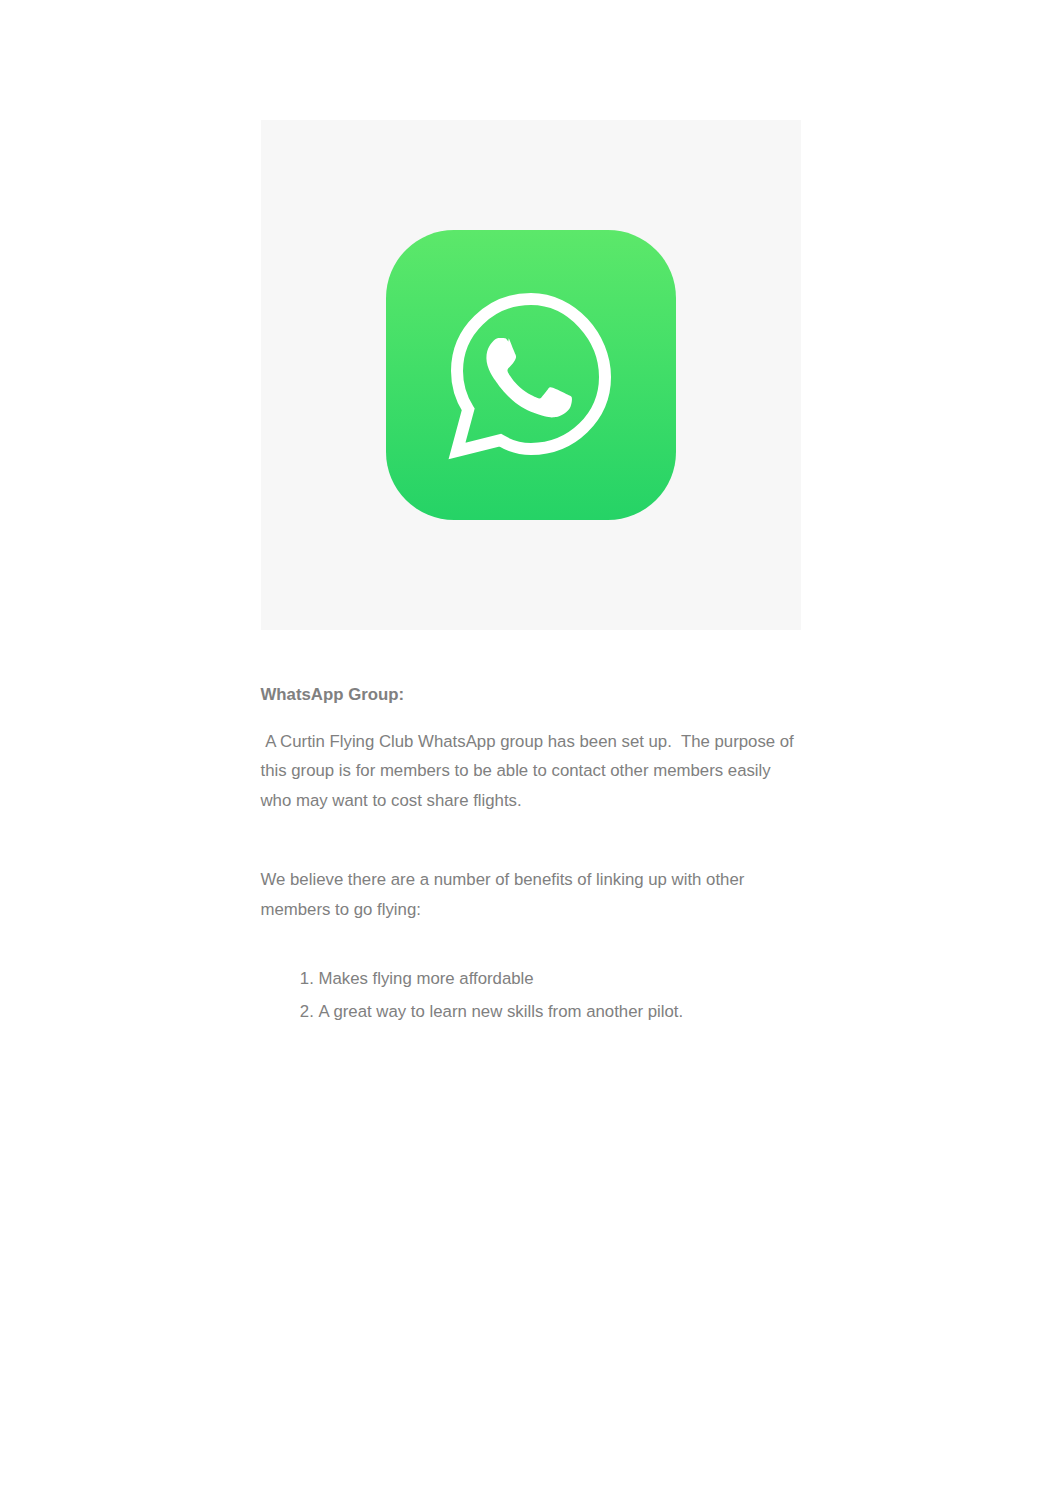WhatsApp Group:
A Curtin Flying Club WhatsApp group has been set up. The purpose of this group is for members to be able to contact other members easily who may want to cost share flights.
We believe there are a number of benefits of linking up with other members to go flying:
Makes flying more affordable
A great way to learn new skills from another pilot.